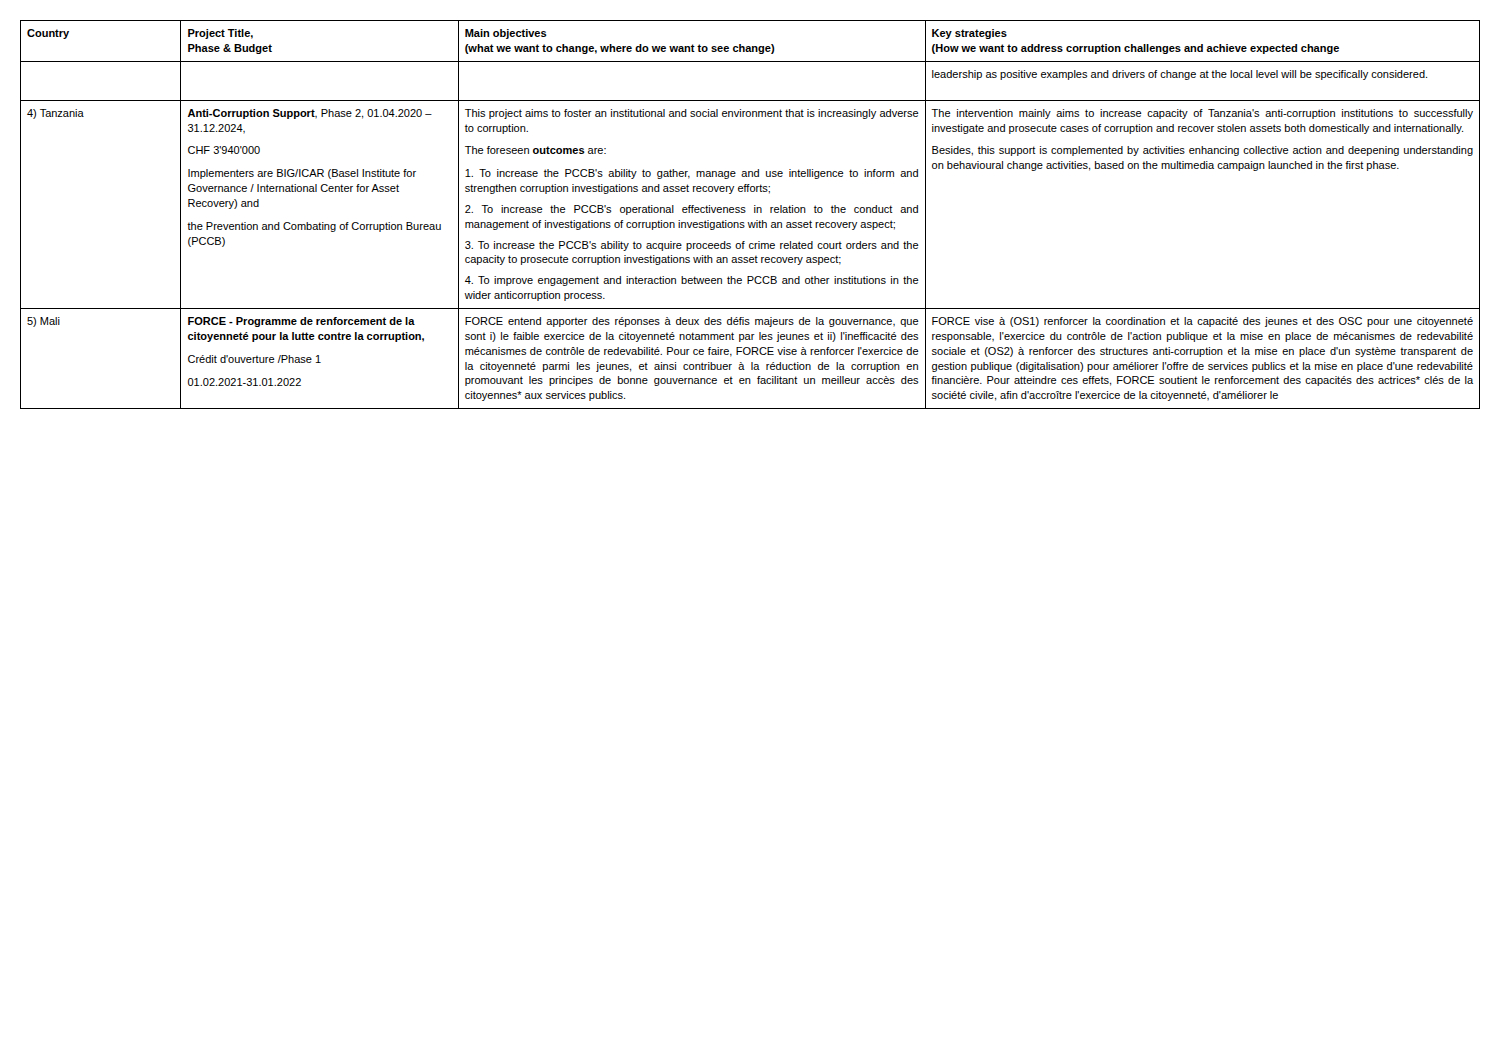| Country | Project Title, Phase & Budget | Main objectives (what we want to change, where do we want to see change) | Key strategies (How we want to address corruption challenges and achieve expected change |
| --- | --- | --- | --- |
| | | | leadership as positive examples and drivers of change at the local level will be specifically considered. |
| 4) Tanzania | Anti-Corruption Support , Phase 2, 01.04.2020 – 31.12.2024, CHF 3'940'000 Implementers are BIG/ICAR (Basel Institute for Governance / International Center for Asset Recovery) and the Prevention and Combating of Corruption Bureau (PCCB) | This project aims to foster an institutional and social environment that is increasingly adverse to corruption. The foreseen outcomes are: 1. To increase the PCCB's ability to gather, manage and use intelligence to inform and strengthen corruption investigations and asset recovery efforts; 2. To increase the PCCB's operational effectiveness in relation to the conduct and management of investigations of corruption investigations with an asset recovery aspect; 3. To increase the PCCB's ability to acquire proceeds of crime related court orders and the capacity to prosecute corruption investigations with an asset recovery aspect; 4. To improve engagement and interaction between the PCCB and other institutions in the wider anticorruption process. | The intervention mainly aims to increase capacity of Tanzania's anti-corruption institutions to successfully investigate and prosecute cases of corruption and recover stolen assets both domestically and internationally. Besides, this support is complemented by activities enhancing collective action and deepening understanding on behavioural change activities, based on the multimedia campaign launched in the first phase. |
| 5) Mali | FORCE - Programme de renforcement de la citoyenneté pour la lutte contre la corruption, Crédit d'ouverture /Phase 1 01.02.2021-31.01.2022 | FORCE entend apporter des réponses à deux des défis majeurs de la gouvernance, que sont i) le faible exercice de la citoyenneté notamment par les jeunes et ii) l'inefficacité des mécanismes de contrôle de redevabilité. Pour ce faire, FORCE vise à renforcer l'exercice de la citoyenneté parmi les jeunes, et ainsi contribuer à la réduction de la corruption en promouvant les principes de bonne gouvernance et en facilitant un meilleur accès des citoyennes* aux services publics. | FORCE vise à (OS1) renforcer la coordination et la capacité des jeunes et des OSC pour une citoyenneté responsable, l'exercice du contrôle de l'action publique et la mise en place de mécanismes de redevabilité sociale et (OS2) à renforcer des structures anti-corruption et la mise en place d'un système transparent de gestion publique (digitalisation) pour améliorer l'offre de services publics et la mise en place d'une redevabilité financière. Pour atteindre ces effets, FORCE soutient le renforcement des capacités des actrices* clés de la société civile, afin d'accroître l'exercice de la citoyenneté, d'améliorer le |